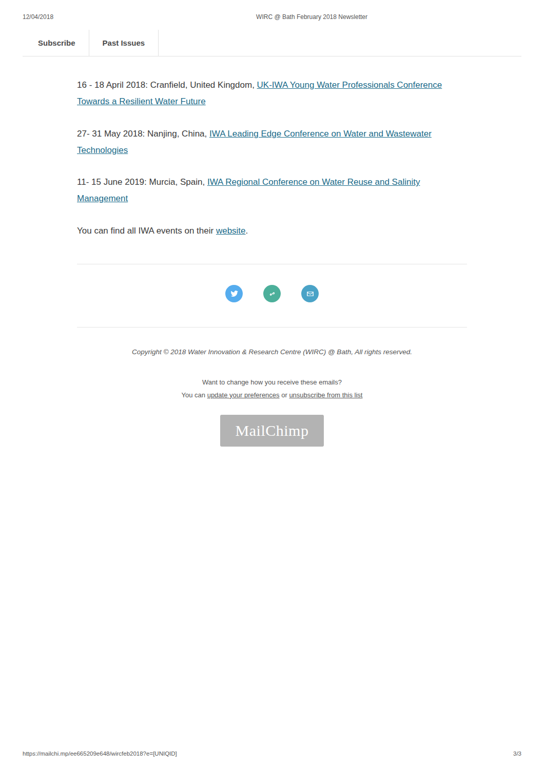12/04/2018
WIRC @ Bath February 2018 Newsletter
Subscribe
Past Issues
16 - 18 April 2018: Cranfield, United Kingdom, UK-IWA Young Water Professionals Conference Towards a Resilient Water Future
27- 31 May 2018: Nanjing, China, IWA Leading Edge Conference on Water and Wastewater Technologies
11- 15 June 2019: Murcia, Spain, IWA Regional Conference on Water Reuse and Salinity Management
You can find all IWA events on their website.
Copyright © 2018 Water Innovation & Research Centre (WIRC) @ Bath, All rights reserved.
Want to change how you receive these emails?
You can update your preferences or unsubscribe from this list
MailChimp
https://mailchi.mp/ee665209e648/wircfeb2018?e=[UNIQID]
3/3